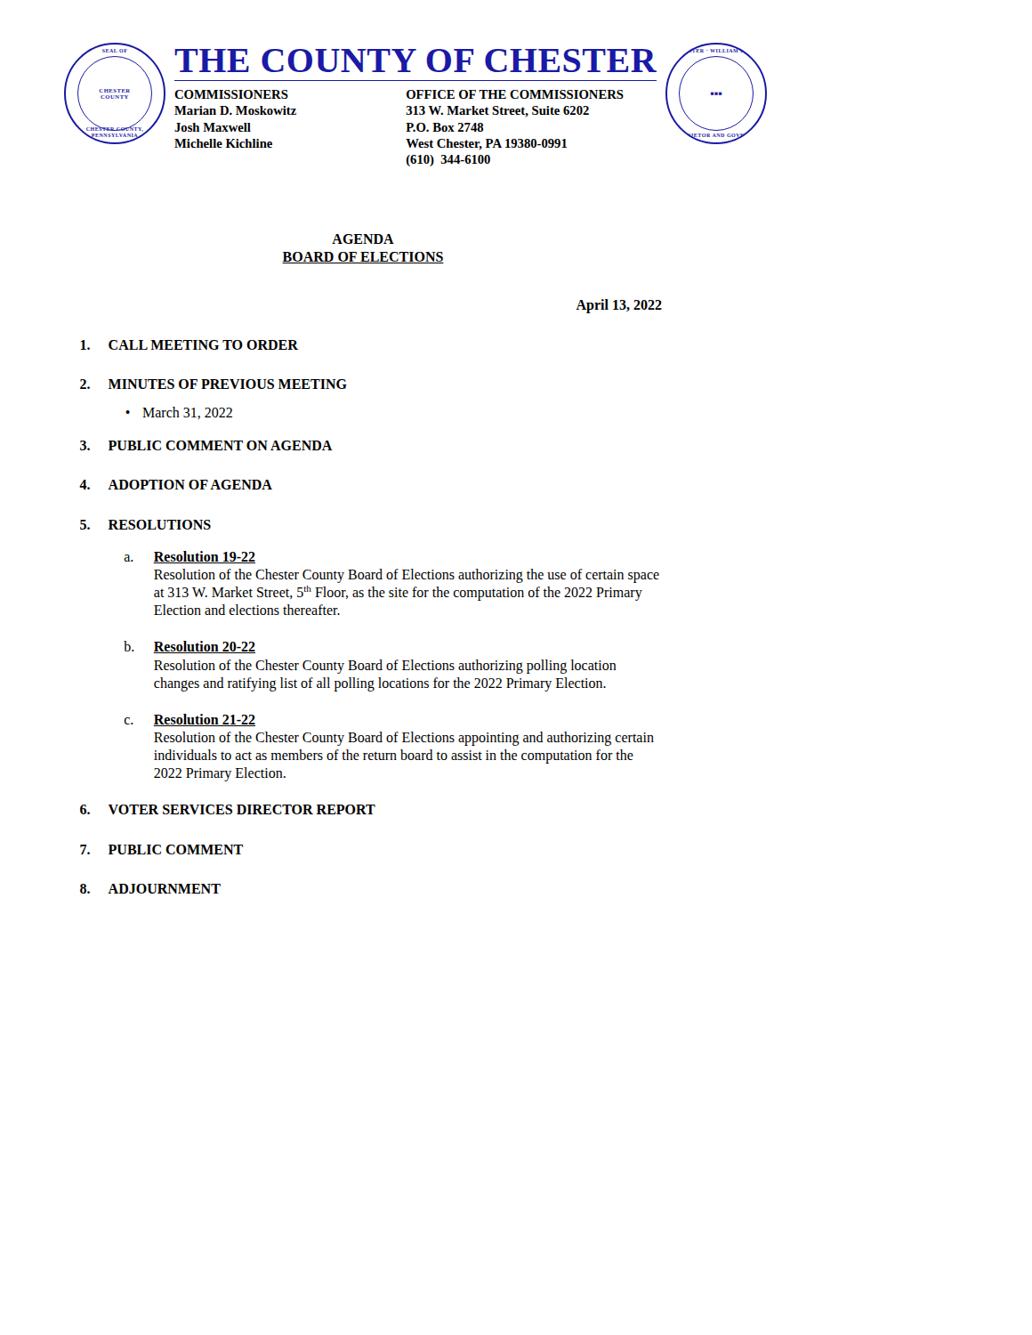Seal of
CHESTER
COUNTY
Chester County, Pennsylvania
THE COUNTY OF CHESTER
| COMMISSIONERS | OFFICE OF THE COMMISSIONERS |
| Marian D. Moskowitz | 313 W. Market Street, Suite 6202 |
| Josh Maxwell | P.O. Box 2748 |
| Michelle Kichline | West Chester, PA 19380-0991 |
| | (610) 344-6100 |
Chester · William Penn
■■■
Proprietor and Governor
AGENDA
BOARD OF ELECTIONS
April 13, 2022
Call Meeting to Order
Minutes of Previous Meeting
March 31, 2022
Public Comment on Agenda
Adoption of Agenda
Resolutions
Resolution 19-22 Resolution of the Chester County Board of Elections authorizing the use of certain space at 313 W. Market Street, 5th Floor, as the site for the computation of the 2022 Primary Election and elections thereafter.
Resolution 20-22 Resolution of the Chester County Board of Elections authorizing polling location changes and ratifying list of all polling locations for the 2022 Primary Election.
Resolution 21-22 Resolution of the Chester County Board of Elections appointing and authorizing certain individuals to act as members of the return board to assist in the computation for the 2022 Primary Election.
Voter Services Director Report
Public Comment
Adjournment